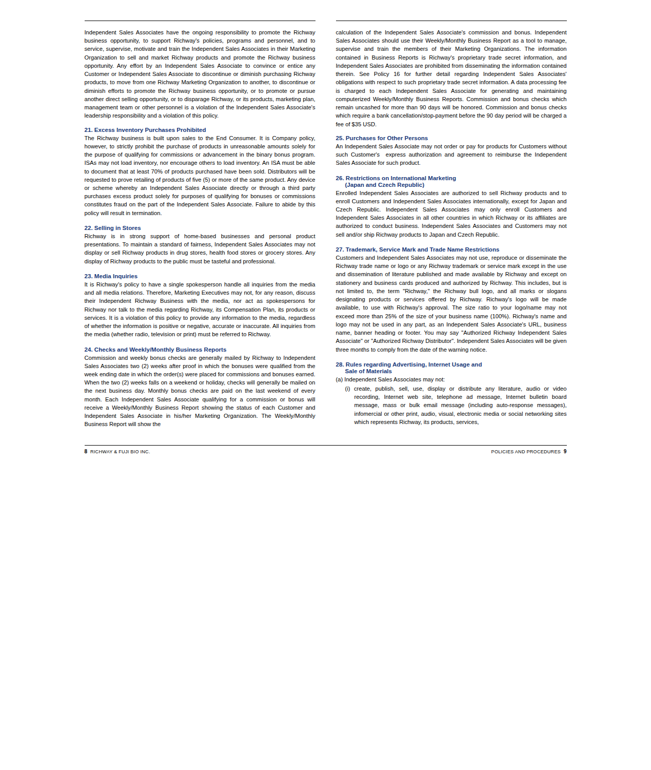Independent Sales Associates have the ongoing responsibility to promote the Richway business opportunity, to support Richway's policies, programs and personnel, and to service, supervise, motivate and train the Independent Sales Associates in their Marketing Organization to sell and market Richway products and promote the Richway business opportunity. Any effort by an Independent Sales Associate to convince or entice any Customer or Independent Sales Associate to discontinue or diminish purchasing Richway products, to move from one Richway Marketing Organization to another, to discontinue or diminish efforts to promote the Richway business opportunity, or to promote or pursue another direct selling opportunity, or to disparage Richway, or its products, marketing plan, management team or other personnel is a violation of the Independent Sales Associate's leadership responsibility and a violation of this policy.
21. Excess Inventory Purchases Prohibited
The Richway business is built upon sales to the End Consumer. It is Company policy, however, to strictly prohibit the purchase of products in unreasonable amounts solely for the purpose of qualifying for commissions or advancement in the binary bonus program. ISAs may not load inventory, nor encourage others to load inventory. An ISA must be able to document that at least 70% of products purchased have been sold. Distributors will be requested to prove retailing of products of five (5) or more of the same product. Any device or scheme whereby an Independent Sales Associate directly or through a third party purchases excess product solely for purposes of qualifying for bonuses or commissions constitutes fraud on the part of the Independent Sales Associate. Failure to abide by this policy will result in termination.
22. Selling in Stores
Richway is in strong support of home-based businesses and personal product presentations. To maintain a standard of fairness, Independent Sales Associates may not display or sell Richway products in drug stores, health food stores or grocery stores. Any display of Richway products to the public must be tasteful and professional.
23. Media Inquiries
It is Richway's policy to have a single spokesperson handle all inquiries from the media and all media relations. Therefore, Marketing Executives may not, for any reason, discuss their Independent Richway Business with the media, nor act as spokespersons for Richway nor talk to the media regarding Richway, its Compensation Plan, its products or services. It is a violation of this policy to provide any information to the media, regardless of whether the information is positive or negative, accurate or inaccurate. All inquiries from the media (whether radio, television or print) must be referred to Richway.
24. Checks and Weekly/Monthly Business Reports
Commission and weekly bonus checks are generally mailed by Richway to Independent Sales Associates two (2) weeks after proof in which the bonuses were qualified from the week ending date in which the order(s) were placed for commissions and bonuses earned. When the two (2) weeks falls on a weekend or holiday, checks will generally be mailed on the next business day. Monthly bonus checks are paid on the last weekend of every month. Each Independent Sales Associate qualifying for a commission or bonus will receive a Weekly/Monthly Business Report showing the status of each Customer and Independent Sales Associate in his/her Marketing Organization. The Weekly/Monthly Business Report will show the
calculation of the Independent Sales Associate's commission and bonus. Independent Sales Associates should use their Weekly/Monthly Business Report as a tool to manage, supervise and train the members of their Marketing Organizations. The information contained in Business Reports is Richway's proprietary trade secret information, and Independent Sales Associates are prohibited from disseminating the information contained therein. See Policy 16 for further detail regarding Independent Sales Associates' obligations with respect to such proprietary trade secret information. A data processing fee is charged to each Independent Sales Associate for generating and maintaining computerized Weekly/Monthly Business Reports. Commission and bonus checks which remain uncashed for more than 90 days will be honored. Commission and bonus checks which require a bank cancellation/stop-payment before the 90 day period will be charged a fee of $35 USD.
25. Purchases for Other Persons
An Independent Sales Associate may not order or pay for products for Customers without such Customer's express authorization and agreement to reimburse the Independent Sales Associate for such product.
26. Restrictions on International Marketing(Japan and Czech Republic)
Enrolled Independent Sales Associates are authorized to sell Richway products and to enroll Customers and Independent Sales Associates internationally, except for Japan and Czech Republic. Independent Sales Associates may only enroll Customers and Independent Sales Associates in all other countries in which Richway or its affiliates are authorized to conduct business. Independent Sales Associates and Customers may not sell and/or ship Richway products to Japan and Czech Republic.
27. Trademark, Service Mark and Trade Name Restrictions
Customers and Independent Sales Associates may not use, reproduce or disseminate the Richway trade name or logo or any Richway trademark or service mark except in the use and dissemination of literature published and made available by Richway and except on stationery and business cards produced and authorized by Richway. This includes, but is not limited to, the term "Richway," the Richway bull logo, and all marks or slogans designating products or services offered by Richway. Richway's logo will be made available, to use with Richway's approval. The size ratio to your logo/name may not exceed more than 25% of the size of your business name (100%). Richway's name and logo may not be used in any part, as an Independent Sales Associate's URL, business name, banner heading or footer. You may say "Authorized Richway Independent Sales Associate" or "Authorized Richway Distributor". Independent Sales Associates will be given three months to comply from the date of the warning notice.
28. Rules regarding Advertising, Internet Usage andSale of Materials
(a) Independent Sales Associates may not:
(i) create, publish, sell, use, display or distribute any literature, audio or video recording, Internet web site, telephone ad message, Internet bulletin board message, mass or bulk email message (including auto-response messages), infomercial or other print, audio, visual, electronic media or social networking sites which represents Richway, its products, services,
8 RICHWAY & FUJI BIO INC.
POLICIES AND PROCEDURES 9